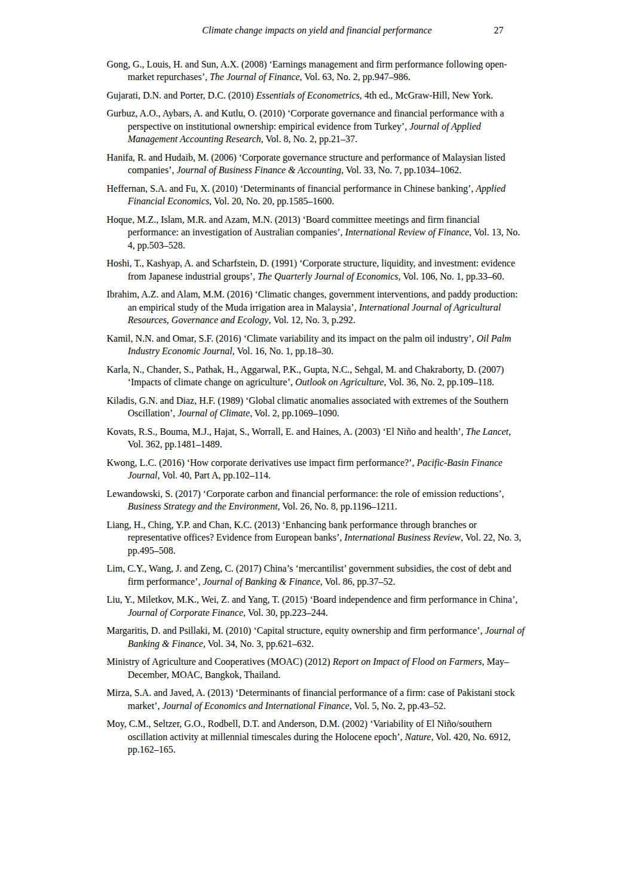Climate change impacts on yield and financial performance 27
Gong, G., Louis, H. and Sun, A.X. (2008) ‘Earnings management and firm performance following open-market repurchases’, The Journal of Finance, Vol. 63, No. 2, pp.947–986.
Gujarati, D.N. and Porter, D.C. (2010) Essentials of Econometrics, 4th ed., McGraw-Hill, New York.
Gurbuz, A.O., Aybars, A. and Kutlu, O. (2010) ‘Corporate governance and financial performance with a perspective on institutional ownership: empirical evidence from Turkey’, Journal of Applied Management Accounting Research, Vol. 8, No. 2, pp.21–37.
Hanifa, R. and Hudaib, M. (2006) ‘Corporate governance structure and performance of Malaysian listed companies’, Journal of Business Finance & Accounting, Vol. 33, No. 7, pp.1034–1062.
Heffernan, S.A. and Fu, X. (2010) ‘Determinants of financial performance in Chinese banking’, Applied Financial Economics, Vol. 20, No. 20, pp.1585–1600.
Hoque, M.Z., Islam, M.R. and Azam, M.N. (2013) ‘Board committee meetings and firm financial performance: an investigation of Australian companies’, International Review of Finance, Vol. 13, No. 4, pp.503–528.
Hoshi, T., Kashyap, A. and Scharfstein, D. (1991) ‘Corporate structure, liquidity, and investment: evidence from Japanese industrial groups’, The Quarterly Journal of Economics, Vol. 106, No. 1, pp.33–60.
Ibrahim, A.Z. and Alam, M.M. (2016) ‘Climatic changes, government interventions, and paddy production: an empirical study of the Muda irrigation area in Malaysia’, International Journal of Agricultural Resources, Governance and Ecology, Vol. 12, No. 3, p.292.
Kamil, N.N. and Omar, S.F. (2016) ‘Climate variability and its impact on the palm oil industry’, Oil Palm Industry Economic Journal, Vol. 16, No. 1, pp.18–30.
Karla, N., Chander, S., Pathak, H., Aggarwal, P.K., Gupta, N.C., Sehgal, M. and Chakraborty, D. (2007) ‘Impacts of climate change on agriculture’, Outlook on Agriculture, Vol. 36, No. 2, pp.109–118.
Kiladis, G.N. and Diaz, H.F. (1989) ‘Global climatic anomalies associated with extremes of the Southern Oscillation’, Journal of Climate, Vol. 2, pp.1069–1090.
Kovats, R.S., Bouma, M.J., Hajat, S., Worrall, E. and Haines, A. (2003) ‘El Niño and health’, The Lancet, Vol. 362, pp.1481–1489.
Kwong, L.C. (2016) ‘How corporate derivatives use impact firm performance?’, Pacific-Basin Finance Journal, Vol. 40, Part A, pp.102–114.
Lewandowski, S. (2017) ‘Corporate carbon and financial performance: the role of emission reductions’, Business Strategy and the Environment, Vol. 26, No. 8, pp.1196–1211.
Liang, H., Ching, Y.P. and Chan, K.C. (2013) ‘Enhancing bank performance through branches or representative offices? Evidence from European banks’, International Business Review, Vol. 22, No. 3, pp.495–508.
Lim, C.Y., Wang, J. and Zeng, C. (2017) China’s ‘mercantilist’ government subsidies, the cost of debt and firm performance’, Journal of Banking & Finance, Vol. 86, pp.37–52.
Liu, Y., Miletkov, M.K., Wei, Z. and Yang, T. (2015) ‘Board independence and firm performance in China’, Journal of Corporate Finance, Vol. 30, pp.223–244.
Margaritis, D. and Psillaki, M. (2010) ‘Capital structure, equity ownership and firm performance’, Journal of Banking & Finance, Vol. 34, No. 3, pp.621–632.
Ministry of Agriculture and Cooperatives (MOAC) (2012) Report on Impact of Flood on Farmers, May–December, MOAC, Bangkok, Thailand.
Mirza, S.A. and Javed, A. (2013) ‘Determinants of financial performance of a firm: case of Pakistani stock market’, Journal of Economics and International Finance, Vol. 5, No. 2, pp.43–52.
Moy, C.M., Seltzer, G.O., Rodbell, D.T. and Anderson, D.M. (2002) ‘Variability of El Niño/southern oscillation activity at millennial timescales during the Holocene epoch’, Nature, Vol. 420, No. 6912, pp.162–165.